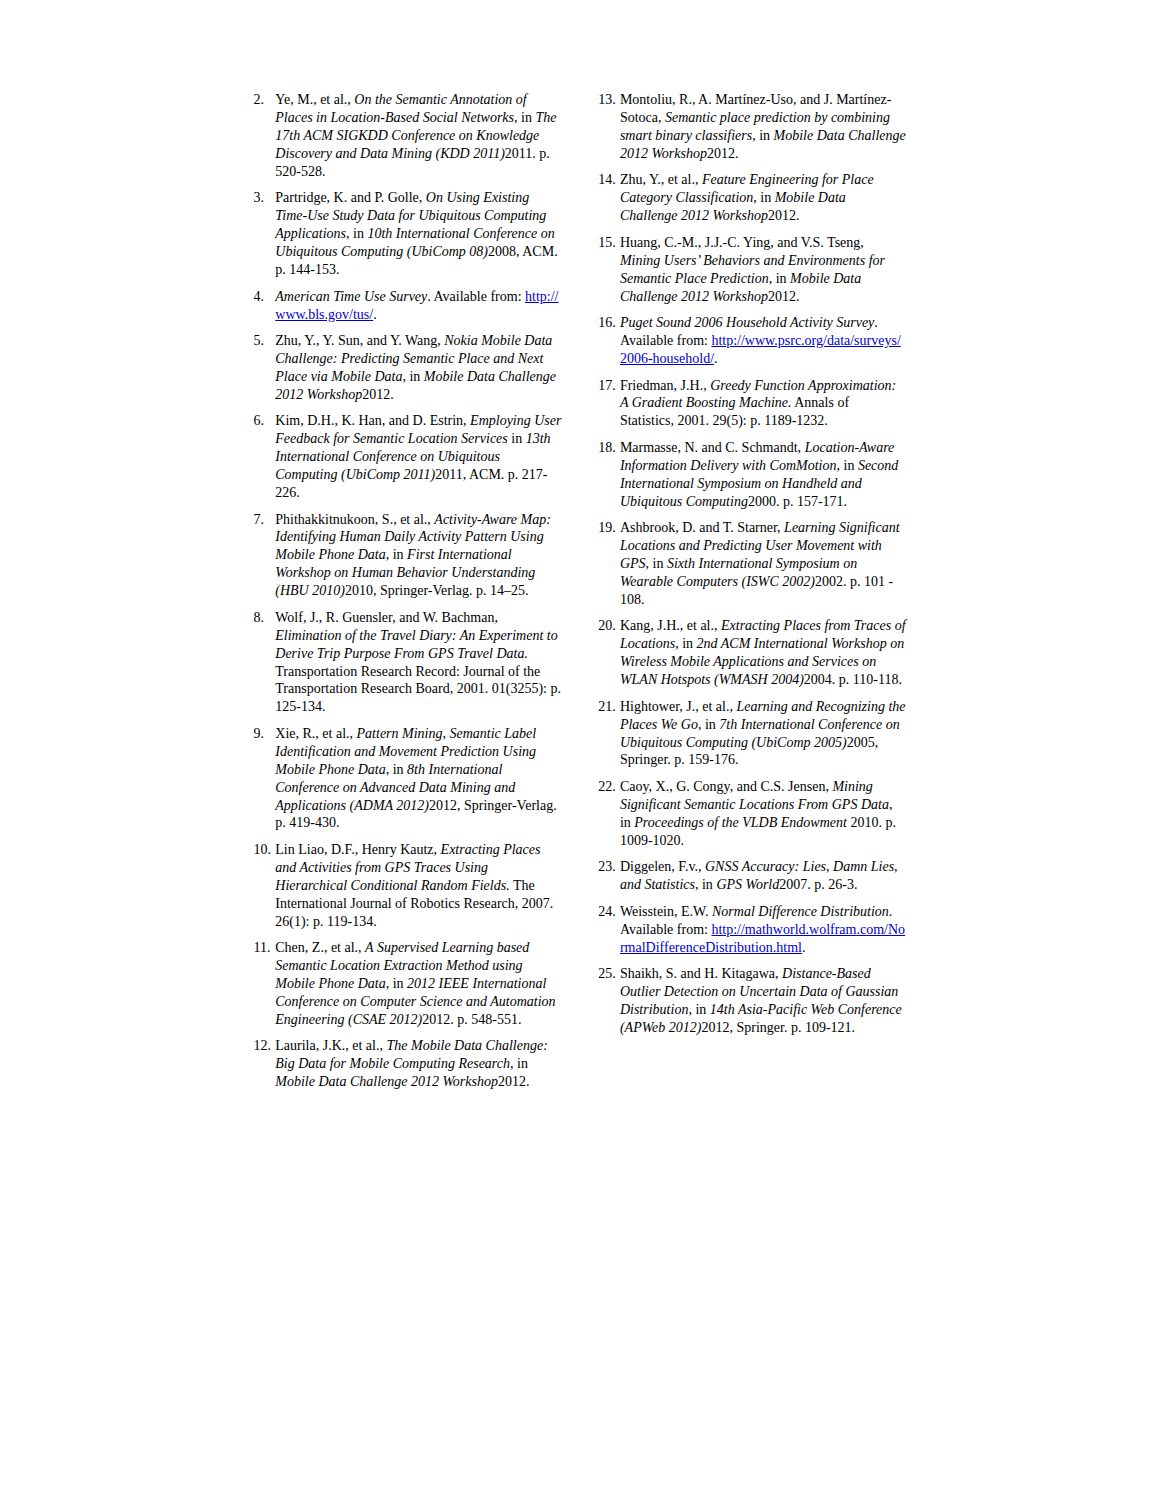Ye, M., et al., On the Semantic Annotation of Places in Location-Based Social Networks, in The 17th ACM SIGKDD Conference on Knowledge Discovery and Data Mining (KDD 2011) 2011. p. 520-528.
Partridge, K. and P. Golle, On Using Existing Time-Use Study Data for Ubiquitous Computing Applications, in 10th International Conference on Ubiquitous Computing (UbiComp 08) 2008, ACM. p. 144-153.
American Time Use Survey. Available from: http://www.bls.gov/tus/.
Zhu, Y., Y. Sun, and Y. Wang, Nokia Mobile Data Challenge: Predicting Semantic Place and Next Place via Mobile Data, in Mobile Data Challenge 2012 Workshop2012.
Kim, D.H., K. Han, and D. Estrin, Employing User Feedback for Semantic Location Services in 13th International Conference on Ubiquitous Computing (UbiComp 2011) 2011, ACM. p. 217-226.
Phithakkitnukoon, S., et al., Activity-Aware Map: Identifying Human Daily Activity Pattern Using Mobile Phone Data, in First International Workshop on Human Behavior Understanding (HBU 2010) 2010, Springer-Verlag. p. 14–25.
Wolf, J., R. Guensler, and W. Bachman, Elimination of the Travel Diary: An Experiment to Derive Trip Purpose From GPS Travel Data. Transportation Research Record: Journal of the Transportation Research Board, 2001. 01(3255): p. 125-134.
Xie, R., et al., Pattern Mining, Semantic Label Identification and Movement Prediction Using Mobile Phone Data, in 8th International Conference on Advanced Data Mining and Applications (ADMA 2012) 2012, Springer-Verlag. p. 419-430.
Lin Liao, D.F., Henry Kautz, Extracting Places and Activities from GPS Traces Using Hierarchical Conditional Random Fields. The International Journal of Robotics Research, 2007. 26(1): p. 119-134.
Chen, Z., et al., A Supervised Learning based Semantic Location Extraction Method using Mobile Phone Data, in 2012 IEEE International Conference on Computer Science and Automation Engineering (CSAE 2012) 2012. p. 548-551.
Laurila, J.K., et al., The Mobile Data Challenge: Big Data for Mobile Computing Research, in Mobile Data Challenge 2012 Workshop2012.
Montoliu, R., A. Martínez-Uso, and J. Martínez-Sotoca, Semantic place prediction by combining smart binary classifiers, in Mobile Data Challenge 2012 Workshop2012.
Zhu, Y., et al., Feature Engineering for Place Category Classification, in Mobile Data Challenge 2012 Workshop2012.
Huang, C.-M., J.J.-C. Ying, and V.S. Tseng, Mining Users’ Behaviors and Environments for Semantic Place Prediction, in Mobile Data Challenge 2012 Workshop2012.
Puget Sound 2006 Household Activity Survey. Available from: http://www.psrc.org/data/surveys/2006-household/.
Friedman, J.H., Greedy Function Approximation: A Gradient Boosting Machine. Annals of Statistics, 2001. 29(5): p. 1189-1232.
Marmasse, N. and C. Schmandt, Location-Aware Information Delivery with ComMotion, in Second International Symposium on Handheld and Ubiquitous Computing2000. p. 157-171.
Ashbrook, D. and T. Starner, Learning Significant Locations and Predicting User Movement with GPS, in Sixth International Symposium on Wearable Computers (ISWC 2002) 2002. p. 101 - 108.
Kang, J.H., et al., Extracting Places from Traces of Locations, in 2nd ACM International Workshop on Wireless Mobile Applications and Services on WLAN Hotspots (WMASH 2004) 2004. p. 110-118.
Hightower, J., et al., Learning and Recognizing the Places We Go, in 7th International Conference on Ubiquitous Computing (UbiComp 2005) 2005, Springer. p. 159-176.
Caoy, X., G. Congy, and C.S. Jensen, Mining Significant Semantic Locations From GPS Data, in Proceedings of the VLDB Endowment 2010. p. 1009-1020.
Diggelen, F.v., GNSS Accuracy: Lies, Damn Lies, and Statistics, in GPS World2007. p. 26-3.
Weisstein, E.W. Normal Difference Distribution. Available from: http://mathworld.wolfram.com/NormalDifferenceDistribution.html.
Shaikh, S. and H. Kitagawa, Distance-Based Outlier Detection on Uncertain Data of Gaussian Distribution, in 14th Asia-Pacific Web Conference (APWeb 2012) 2012, Springer. p. 109-121.